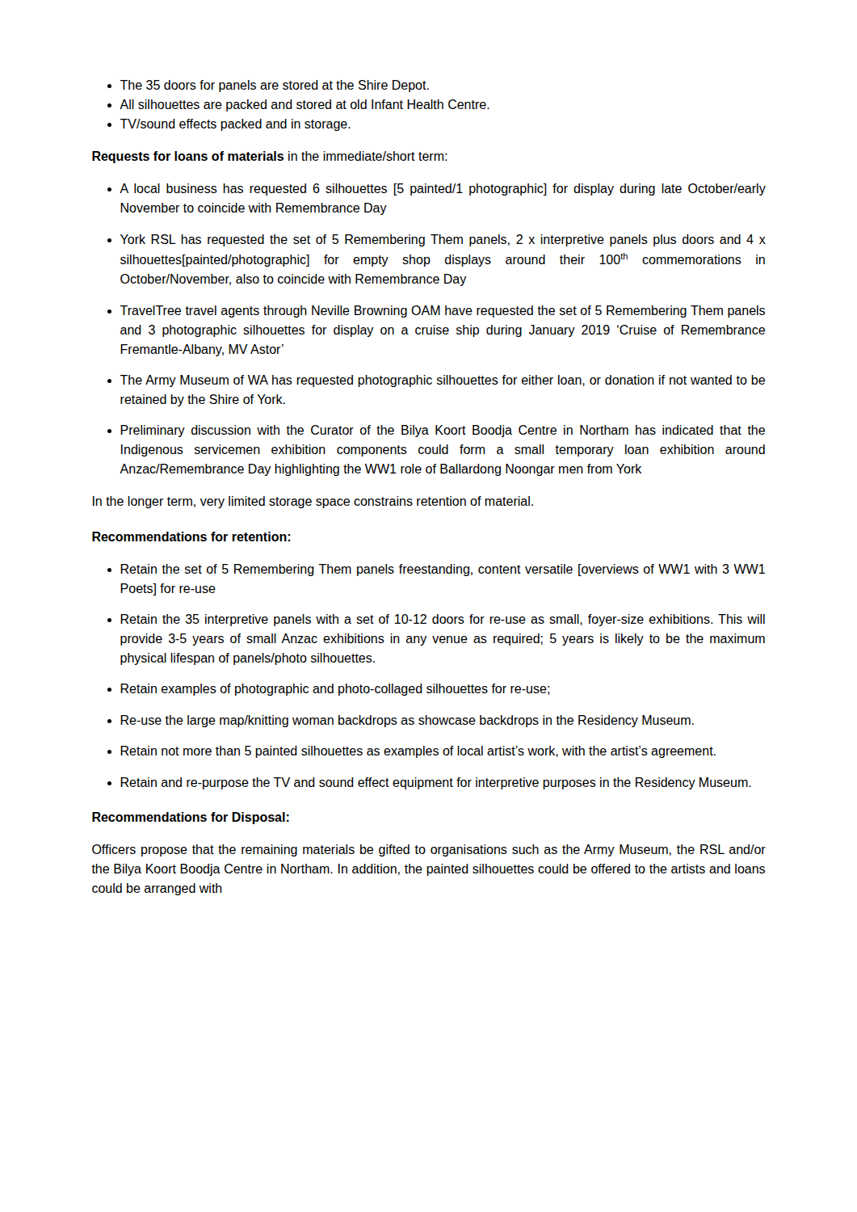The 35 doors for panels are stored at the Shire Depot.
All silhouettes are packed and stored at old Infant Health Centre.
TV/sound effects packed and in storage.
Requests for loans of materials in the immediate/short term:
A local business has requested 6 silhouettes [5 painted/1 photographic] for display during late October/early November to coincide with Remembrance Day
York RSL has requested the set of 5 Remembering Them panels, 2 x interpretive panels plus doors and 4 x silhouettes[painted/photographic] for empty shop displays around their 100th commemorations in October/November, also to coincide with Remembrance Day
TravelTree travel agents through Neville Browning OAM have requested the set of 5 Remembering Them panels and 3 photographic silhouettes for display on a cruise ship during January 2019 ‘Cruise of Remembrance Fremantle-Albany, MV Astor’
The Army Museum of WA has requested photographic silhouettes for either loan, or donation if not wanted to be retained by the Shire of York.
Preliminary discussion with the Curator of the Bilya Koort Boodja Centre in Northam has indicated that the Indigenous servicemen exhibition components could form a small temporary loan exhibition around Anzac/Remembrance Day highlighting the WW1 role of Ballardong Noongar men from York
In the longer term, very limited storage space constrains retention of material.
Recommendations for retention:
Retain the set of 5 Remembering Them panels freestanding, content versatile [overviews of WW1 with 3 WW1 Poets] for re-use
Retain the 35 interpretive panels with a set of 10-12 doors for re-use as small, foyer-size exhibitions. This will provide 3-5 years of small Anzac exhibitions in any venue as required; 5 years is likely to be the maximum physical lifespan of panels/photo silhouettes.
Retain examples of photographic and photo-collaged silhouettes for re-use;
Re-use the large map/knitting woman backdrops as showcase backdrops in the Residency Museum.
Retain not more than 5 painted silhouettes as examples of local artist’s work, with the artist’s agreement.
Retain and re-purpose the TV and sound effect equipment for interpretive purposes in the Residency Museum.
Recommendations for Disposal:
Officers propose that the remaining materials be gifted to organisations such as the Army Museum, the RSL and/or the Bilya Koort Boodja Centre in Northam. In addition, the painted silhouettes could be offered to the artists and loans could be arranged with